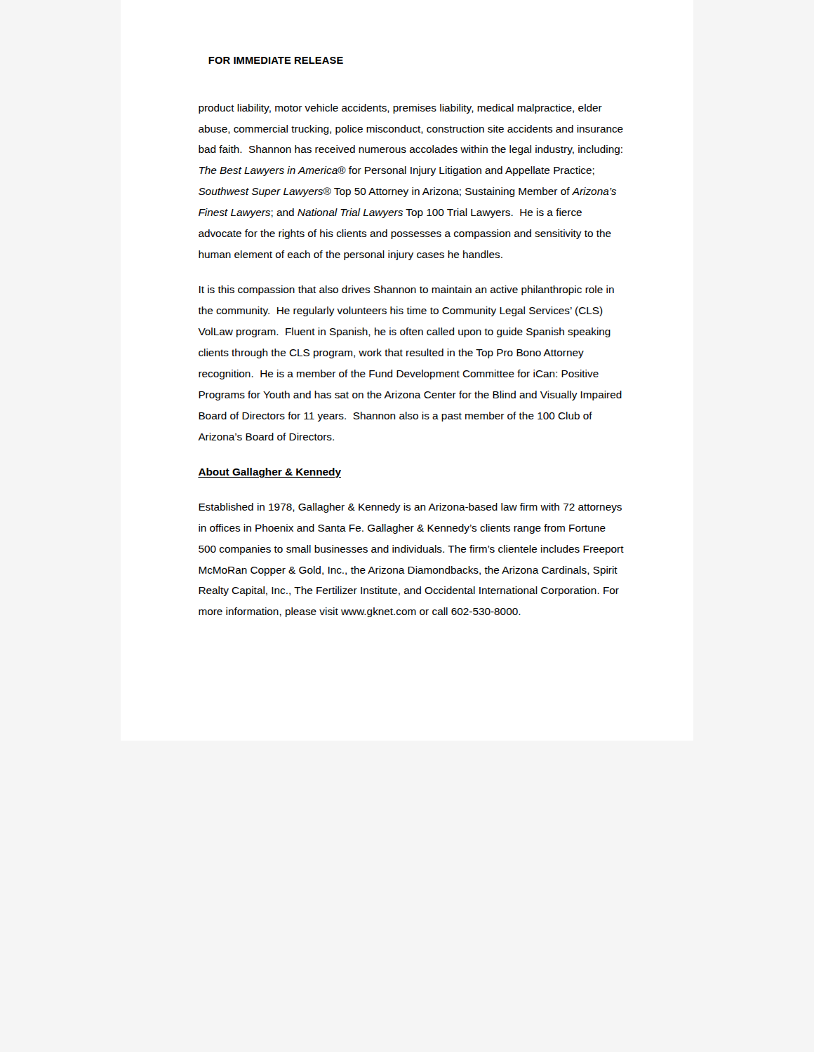FOR IMMEDIATE RELEASE
product liability, motor vehicle accidents, premises liability, medical malpractice, elder abuse, commercial trucking, police misconduct, construction site accidents and insurance bad faith. Shannon has received numerous accolades within the legal industry, including: The Best Lawyers in America® for Personal Injury Litigation and Appellate Practice; Southwest Super Lawyers® Top 50 Attorney in Arizona; Sustaining Member of Arizona’s Finest Lawyers; and National Trial Lawyers Top 100 Trial Lawyers. He is a fierce advocate for the rights of his clients and possesses a compassion and sensitivity to the human element of each of the personal injury cases he handles.
It is this compassion that also drives Shannon to maintain an active philanthropic role in the community. He regularly volunteers his time to Community Legal Services’ (CLS) VolLaw program. Fluent in Spanish, he is often called upon to guide Spanish speaking clients through the CLS program, work that resulted in the Top Pro Bono Attorney recognition. He is a member of the Fund Development Committee for iCan: Positive Programs for Youth and has sat on the Arizona Center for the Blind and Visually Impaired Board of Directors for 11 years. Shannon also is a past member of the 100 Club of Arizona’s Board of Directors.
About Gallagher & Kennedy
Established in 1978, Gallagher & Kennedy is an Arizona-based law firm with 72 attorneys in offices in Phoenix and Santa Fe. Gallagher & Kennedy’s clients range from Fortune 500 companies to small businesses and individuals. The firm’s clientele includes Freeport McMoRan Copper & Gold, Inc., the Arizona Diamondbacks, the Arizona Cardinals, Spirit Realty Capital, Inc., The Fertilizer Institute, and Occidental International Corporation. For more information, please visit www.gknet.com or call 602-530-8000.